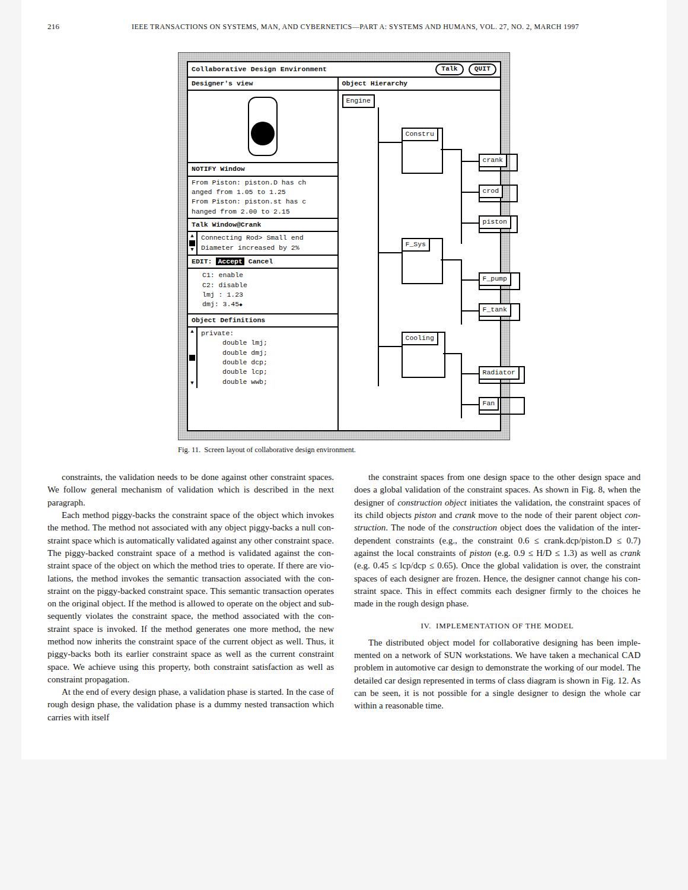216 IEEE Transactions on Systems, Man, and Cybernetics—Part A: Systems and Humans, Vol. 27, No. 2, March 1997
Collaborative Design Environment Talk QUIT
Designer's view
NOTIFY Window
From Piston: piston.D has ch
anged from 1.05 to 1.25
From Piston: piston.st has c
hanged from 2.00 to 2.15
Talk Window@Crank
▲ ▼
Connecting Rod> Small end
Diameter increased by 2%
EDIT: Accept Cancel
C1: enable
C2: disable
lmj : 1.23
dmj: 3.45◆
Object Definitions
▲ ▼
private:
double lmj;
double dmj;
double dcp;
double lcp;
double wwb;
Object Hierarchy
Engine
Constru
crank
crod
piston
F_Sys
F_pump
F_tank
Cooling
Radiator
Fan
Fig. 11. Screen layout of collaborative design environment.
constraints, the validation needs to be done against other constraint spaces. We follow general mechanism of validation which is described in the next paragraph.
Each method piggy-backs the constraint space of the object which invokes the method. The method not associated with any object piggy-backs a null constraint space which is automatically validated against any other constraint space. The piggy-backed constraint space of a method is validated against the constraint space of the object on which the method tries to operate. If there are violations, the method invokes the semantic transaction associated with the constraint on the piggy-backed constraint space. This semantic transaction operates on the original object. If the method is allowed to operate on the object and subsequently violates the constraint space, the method associated with the constraint space is invoked. If the method generates one more method, the new method now inherits the constraint space of the current object as well. Thus, it piggy-backs both its earlier constraint space as well as the current constraint space. We achieve using this property, both constraint satisfaction as well as constraint propagation.
At the end of every design phase, a validation phase is started. In the case of rough design phase, the validation phase is a dummy nested transaction which carries with itself
the constraint spaces from one design space to the other design space and does a global validation of the constraint spaces. As shown in Fig. 8, when the designer of construction object initiates the validation, the constraint spaces of its child objects piston and crank move to the node of their parent object construction. The node of the construction object does the validation of the inter-dependent constraints (e.g., the constraint 0.6 ≤ crank.dcp/piston.D ≤ 0.7) against the local constraints of piston (e.g. 0.9 ≤ H/D ≤ 1.3) as well as crank (e.g. 0.45 ≤ lcp/dcp ≤ 0.65). Once the global validation is over, the constraint spaces of each designer are frozen. Hence, the designer cannot change his constraint space. This in effect commits each designer firmly to the choices he made in the rough design phase.
IV. Implementation of the Model
The distributed object model for collaborative designing has been implemented on a network of SUN workstations. We have taken a mechanical CAD problem in automotive car design to demonstrate the working of our model. The detailed car design represented in terms of class diagram is shown in Fig. 12. As can be seen, it is not possible for a single designer to design the whole car within a reasonable time.